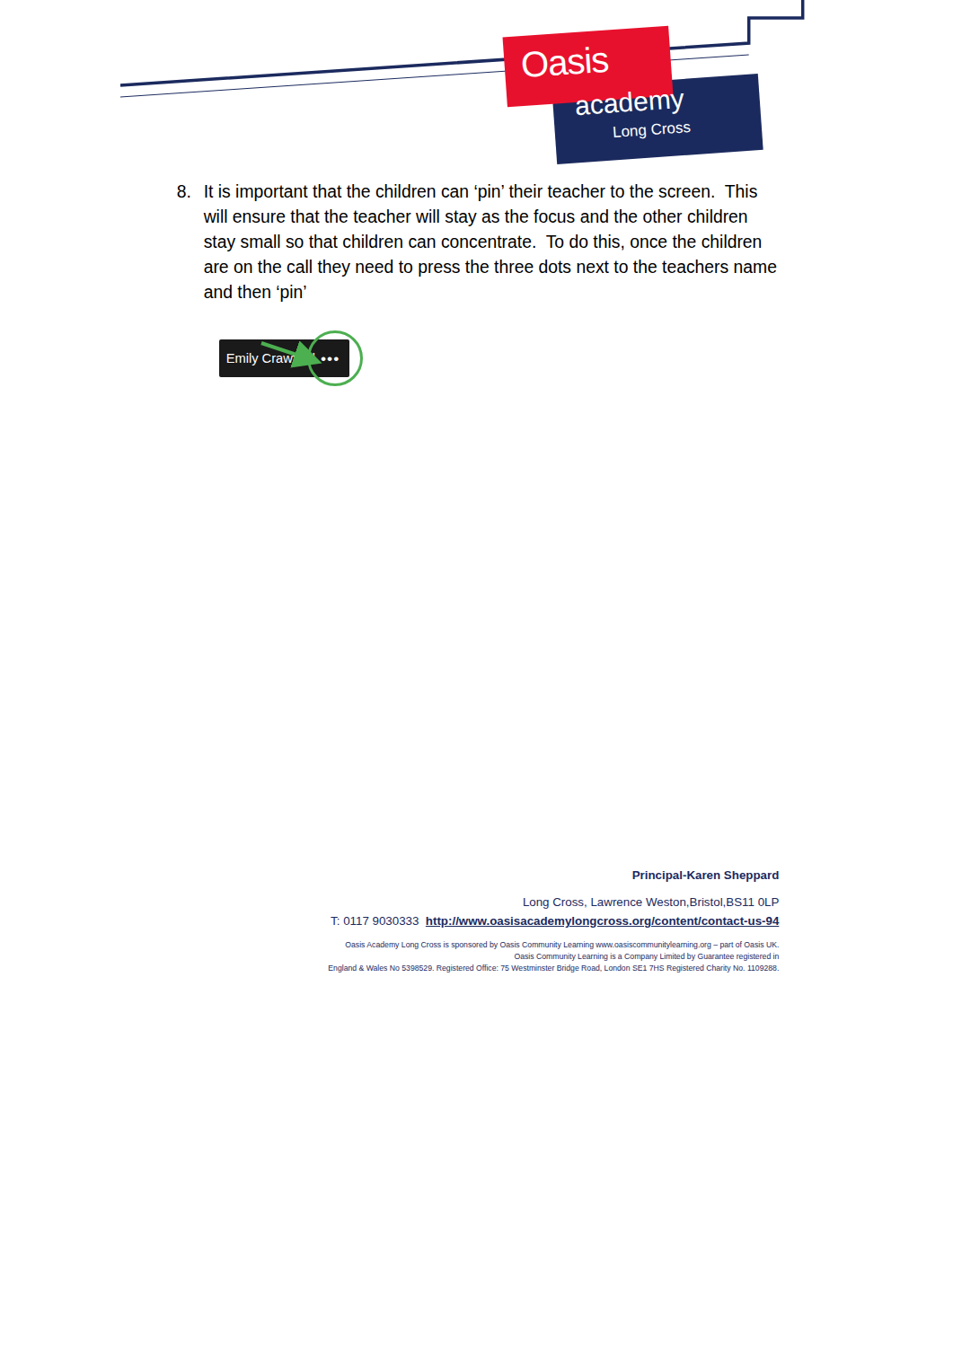Oasis
academy
Long Cross
8.
It is important that the children can ‘pin’ their teacher to the screen. This will ensure that the teacher will stay as the focus and the other children stay small so that children can concentrate. To do this, once the children are on the call they need to press the three dots next to the teachers name and then ‘pin’
Emily Crawford •••
Principal-Karen Sheppard
Long Cross, Lawrence Weston,Bristol,BS11 0LP
T: 0117 9030333 http://www.oasisacademylongcross.org/content/contact-us-94
Oasis Academy Long Cross is sponsored by Oasis Community Learning www.oasiscommunitylearning.org – part of Oasis UK.
Oasis Community Learning is a Company Limited by Guarantee registered in
England & Wales No 5398529. Registered Office: 75 Westminster Bridge Road, London SE1 7HS Registered Charity No. 1109288.